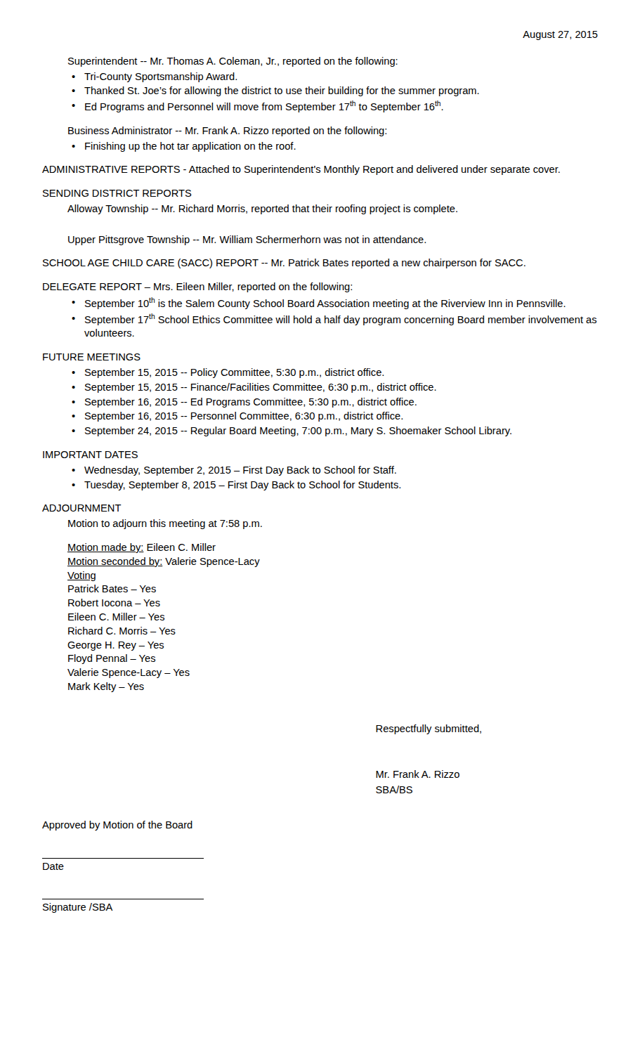August 27, 2015
Superintendent -- Mr. Thomas A. Coleman, Jr., reported on the following:
Tri-County Sportsmanship Award.
Thanked St. Joe’s for allowing the district to use their building for the summer program.
Ed Programs and Personnel will move from September 17th to September 16th.
Business Administrator -- Mr. Frank A. Rizzo reported on the following:
Finishing up the hot tar application on the roof.
ADMINISTRATIVE REPORTS - Attached to Superintendent's Monthly Report and delivered under separate cover.
SENDING DISTRICT REPORTS
Alloway Township -- Mr. Richard Morris, reported that their roofing project is complete.
Upper Pittsgrove Township -- Mr. William Schermerhorn was not in attendance.
SCHOOL AGE CHILD CARE (SACC) REPORT -- Mr. Patrick Bates reported a new chairperson for SACC.
DELEGATE REPORT – Mrs. Eileen Miller, reported on the following:
September 10th is the Salem County School Board Association meeting at the Riverview Inn in Pennsville.
September 17th School Ethics Committee will hold a half day program concerning Board member involvement as volunteers.
FUTURE MEETINGS
September 15, 2015 -- Policy Committee, 5:30 p.m., district office.
September 15, 2015 -- Finance/Facilities Committee, 6:30 p.m., district office.
September 16, 2015 -- Ed Programs Committee, 5:30 p.m., district office.
September 16, 2015 -- Personnel Committee, 6:30 p.m., district office.
September 24, 2015 -- Regular Board Meeting, 7:00 p.m., Mary S. Shoemaker School Library.
IMPORTANT DATES
Wednesday, September 2, 2015 – First Day Back to School for Staff.
Tuesday, September 8, 2015 – First Day Back to School for Students.
ADJOURNMENT
Motion to adjourn this meeting at 7:58 p.m.
Motion made by: Eileen C. Miller
Motion seconded by: Valerie Spence-Lacy
Voting
Patrick Bates – Yes
Robert Iocona – Yes
Eileen C. Miller – Yes
Richard C. Morris – Yes
George H. Rey – Yes
Floyd Pennal – Yes
Valerie Spence-Lacy – Yes
Mark Kelty – Yes
Respectfully submitted,
Mr. Frank A. Rizzo
SBA/BS
Approved by Motion of the Board
Date
Signature /SBA